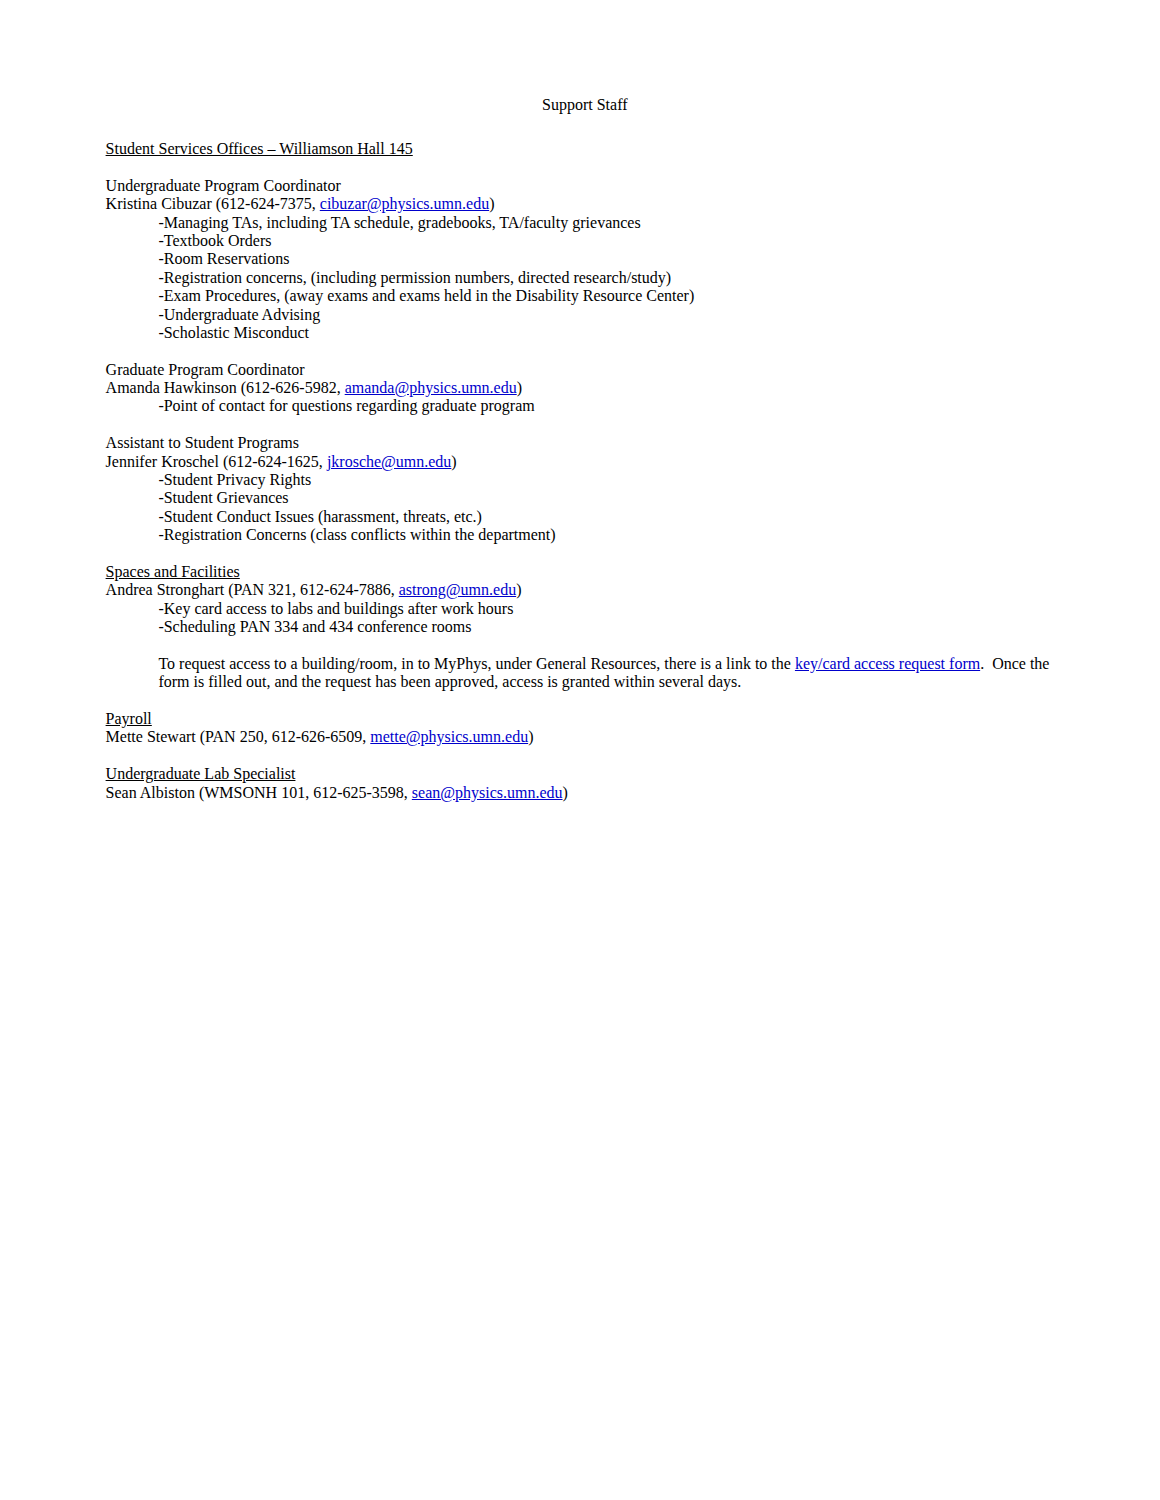Support Staff
Student Services Offices – Williamson Hall 145
Undergraduate Program Coordinator
Kristina Cibuzar (612-624-7375, cibuzar@physics.umn.edu)
-Managing TAs, including TA schedule, gradebooks, TA/faculty grievances
-Textbook Orders
-Room Reservations
-Registration concerns, (including permission numbers, directed research/study)
-Exam Procedures, (away exams and exams held in the Disability Resource Center)
-Undergraduate Advising
-Scholastic Misconduct
Graduate Program Coordinator
Amanda Hawkinson (612-626-5982, amanda@physics.umn.edu)
-Point of contact for questions regarding graduate program
Assistant to Student Programs
Jennifer Kroschel (612-624-1625, jkrosche@umn.edu)
-Student Privacy Rights
-Student Grievances
-Student Conduct Issues (harassment, threats, etc.)
-Registration Concerns (class conflicts within the department)
Spaces and Facilities
Andrea Stronghart (PAN 321, 612-624-7886, astrong@umn.edu)
-Key card access to labs and buildings after work hours
-Scheduling PAN 334 and 434 conference rooms
To request access to a building/room, in to MyPhys, under General Resources, there is a link to the key/card access request form. Once the form is filled out, and the request has been approved, access is granted within several days.
Payroll
Mette Stewart (PAN 250, 612-626-6509, mette@physics.umn.edu)
Undergraduate Lab Specialist
Sean Albiston (WMSONH 101, 612-625-3598, sean@physics.umn.edu)